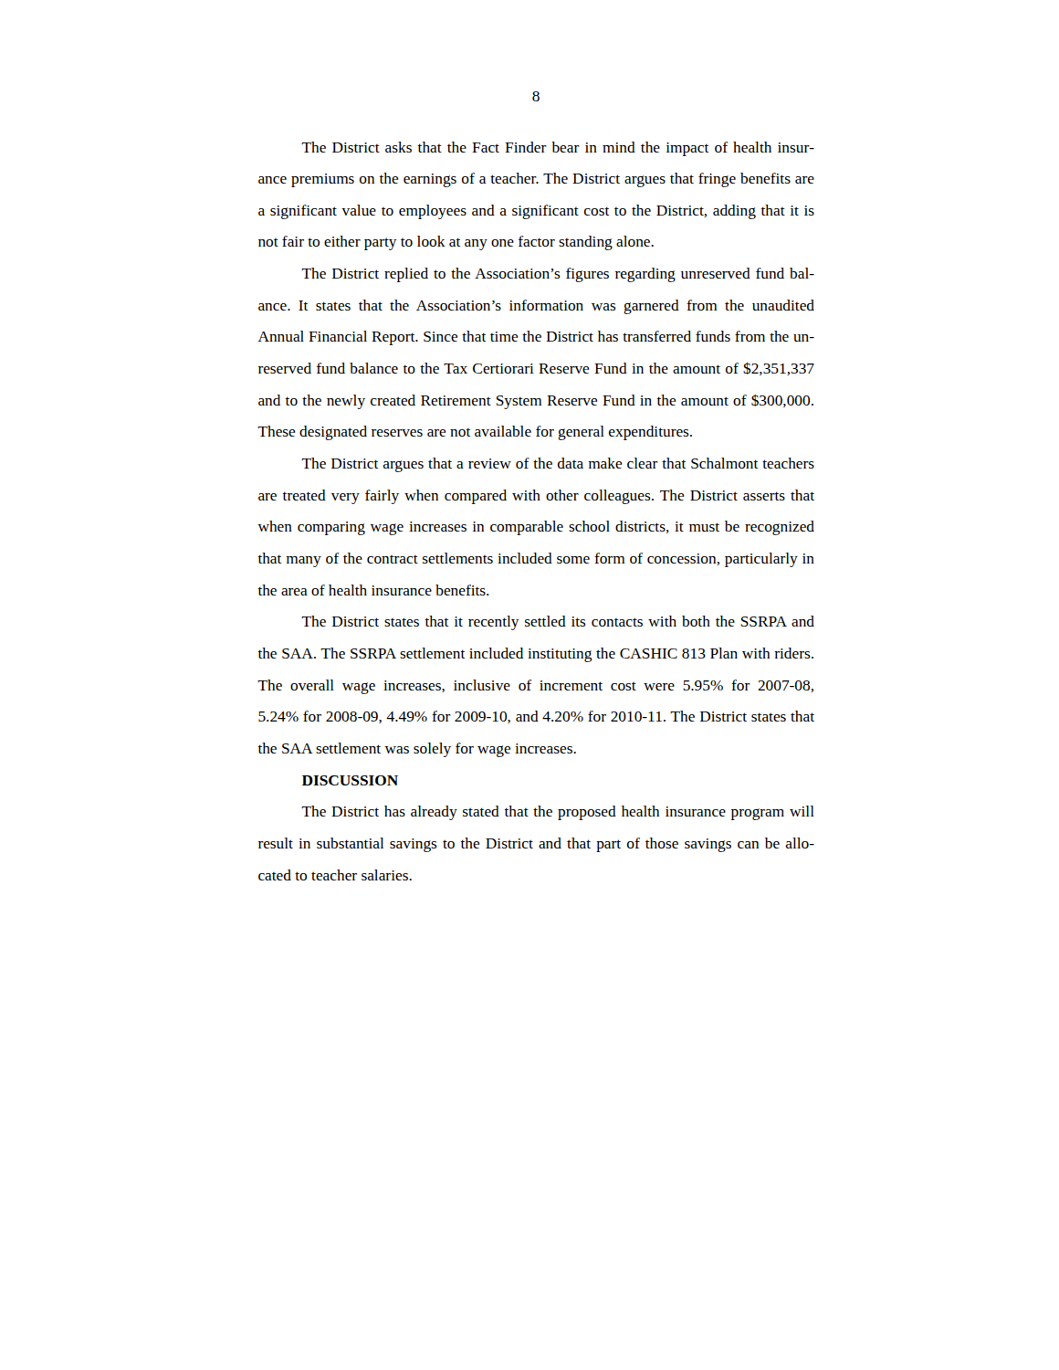8
The District asks that the Fact Finder bear in mind the impact of health insurance premiums on the earnings of a teacher. The District argues that fringe benefits are a significant value to employees and a significant cost to the District, adding that it is not fair to either party to look at any one factor standing alone.
The District replied to the Association’s figures regarding unreserved fund balance. It states that the Association’s information was garnered from the unaudited Annual Financial Report. Since that time the District has transferred funds from the unreserved fund balance to the Tax Certiorari Reserve Fund in the amount of $2,351,337 and to the newly created Retirement System Reserve Fund in the amount of $300,000. These designated reserves are not available for general expenditures.
The District argues that a review of the data make clear that Schalmont teachers are treated very fairly when compared with other colleagues. The District asserts that when comparing wage increases in comparable school districts, it must be recognized that many of the contract settlements included some form of concession, particularly in the area of health insurance benefits.
The District states that it recently settled its contacts with both the SSRPA and the SAA. The SSRPA settlement included instituting the CASHIC 813 Plan with riders. The overall wage increases, inclusive of increment cost were 5.95% for 2007-08, 5.24% for 2008-09, 4.49% for 2009-10, and 4.20% for 2010-11. The District states that the SAA settlement was solely for wage increases.
DISCUSSION
The District has already stated that the proposed health insurance program will result in substantial savings to the District and that part of those savings can be allocated to teacher salaries.